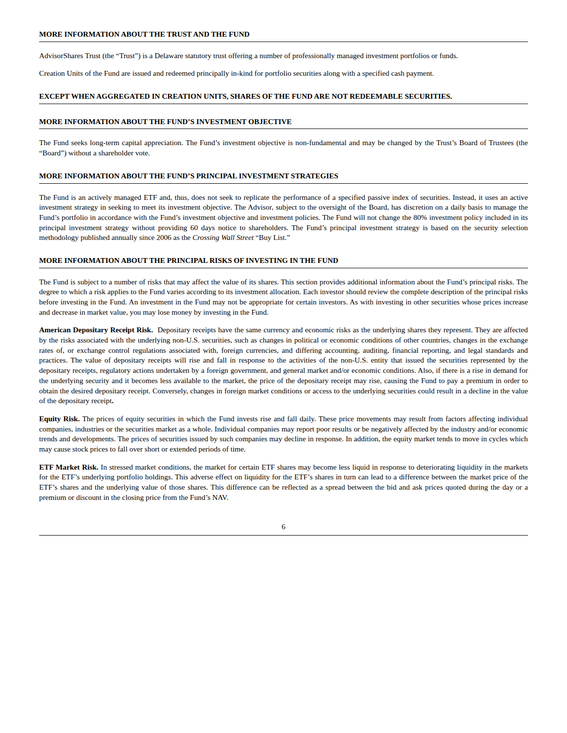More Information About the Trust and the Fund
AdvisorShares Trust (the “Trust”) is a Delaware statutory trust offering a number of professionally managed investment portfolios or funds.
Creation Units of the Fund are issued and redeemed principally in-kind for portfolio securities along with a specified cash payment.
Except when aggregated in Creation Units, shares of the Fund are not redeemable securities.
More Information About the Fund’s Investment Objective
The Fund seeks long-term capital appreciation. The Fund’s investment objective is non-fundamental and may be changed by the Trust’s Board of Trustees (the “Board”) without a shareholder vote.
More Information About the Fund’s Principal Investment Strategies
The Fund is an actively managed ETF and, thus, does not seek to replicate the performance of a specified passive index of securities. Instead, it uses an active investment strategy in seeking to meet its investment objective. The Advisor, subject to the oversight of the Board, has discretion on a daily basis to manage the Fund’s portfolio in accordance with the Fund’s investment objective and investment policies. The Fund will not change the 80% investment policy included in its principal investment strategy without providing 60 days notice to shareholders. The Fund’s principal investment strategy is based on the security selection methodology published annually since 2006 as the Crossing Wall Street “Buy List.”
More Information About the Principal Risks of Investing in the Fund
The Fund is subject to a number of risks that may affect the value of its shares. This section provides additional information about the Fund’s principal risks. The degree to which a risk applies to the Fund varies according to its investment allocation. Each investor should review the complete description of the principal risks before investing in the Fund. An investment in the Fund may not be appropriate for certain investors. As with investing in other securities whose prices increase and decrease in market value, you may lose money by investing in the Fund.
American Depositary Receipt Risk. Depositary receipts have the same currency and economic risks as the underlying shares they represent. They are affected by the risks associated with the underlying non-U.S. securities, such as changes in political or economic conditions of other countries, changes in the exchange rates of, or exchange control regulations associated with, foreign currencies, and differing accounting, auditing, financial reporting, and legal standards and practices. The value of depositary receipts will rise and fall in response to the activities of the non-U.S. entity that issued the securities represented by the depositary receipts, regulatory actions undertaken by a foreign government, and general market and/or economic conditions. Also, if there is a rise in demand for the underlying security and it becomes less available to the market, the price of the depositary receipt may rise, causing the Fund to pay a premium in order to obtain the desired depositary receipt. Conversely, changes in foreign market conditions or access to the underlying securities could result in a decline in the value of the depositary receipt.
Equity Risk. The prices of equity securities in which the Fund invests rise and fall daily. These price movements may result from factors affecting individual companies, industries or the securities market as a whole. Individual companies may report poor results or be negatively affected by the industry and/or economic trends and developments. The prices of securities issued by such companies may decline in response. In addition, the equity market tends to move in cycles which may cause stock prices to fall over short or extended periods of time.
ETF Market Risk. In stressed market conditions, the market for certain ETF shares may become less liquid in response to deteriorating liquidity in the markets for the ETF’s underlying portfolio holdings. This adverse effect on liquidity for the ETF’s shares in turn can lead to a difference between the market price of the ETF’s shares and the underlying value of those shares. This difference can be reflected as a spread between the bid and ask prices quoted during the day or a premium or discount in the closing price from the Fund’s NAV.
6